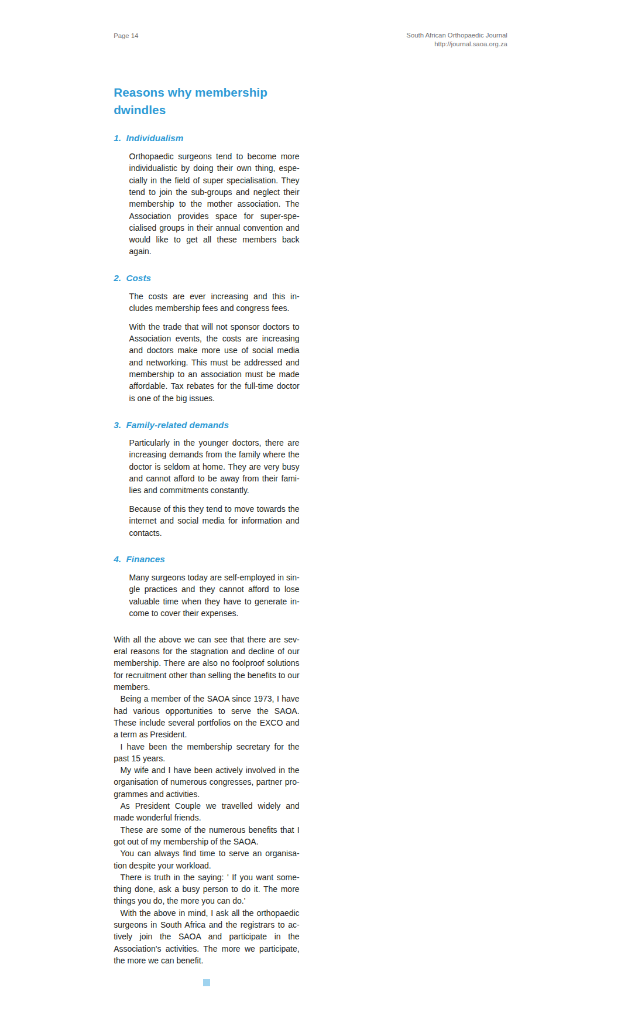Page 14
South African Orthopaedic Journal http://journal.saoa.org.za
Reasons why membership dwindles
1. Individualism
Orthopaedic surgeons tend to become more individualistic by doing their own thing, especially in the field of super specialisation. They tend to join the sub-groups and neglect their membership to the mother association. The Association provides space for super-specialised groups in their annual convention and would like to get all these members back again.
2. Costs
The costs are ever increasing and this includes membership fees and congress fees.
With the trade that will not sponsor doctors to Association events, the costs are increasing and doctors make more use of social media and networking. This must be addressed and membership to an association must be made affordable. Tax rebates for the full-time doctor is one of the big issues.
3. Family-related demands
Particularly in the younger doctors, there are increasing demands from the family where the doctor is seldom at home. They are very busy and cannot afford to be away from their families and commitments constantly.
Because of this they tend to move towards the internet and social media for information and contacts.
4. Finances
Many surgeons today are self-employed in single practices and they cannot afford to lose valuable time when they have to generate income to cover their expenses.
With all the above we can see that there are several reasons for the stagnation and decline of our membership. There are also no foolproof solutions for recruitment other than selling the benefits to our members.
Being a member of the SAOA since 1973, I have had various opportunities to serve the SAOA. These include several portfolios on the EXCO and a term as President.
I have been the membership secretary for the past 15 years.
My wife and I have been actively involved in the organisation of numerous congresses, partner programmes and activities.
As President Couple we travelled widely and made wonderful friends.
These are some of the numerous benefits that I got out of my membership of the SAOA.
You can always find time to serve an organisation despite your workload.
There is truth in the saying: ' If you want something done, ask a busy person to do it. The more things you do, the more you can do.'
With the above in mind, I ask all the orthopaedic surgeons in South Africa and the registrars to actively join the SAOA and participate in the Association's activities. The more we participate, the more we can benefit.